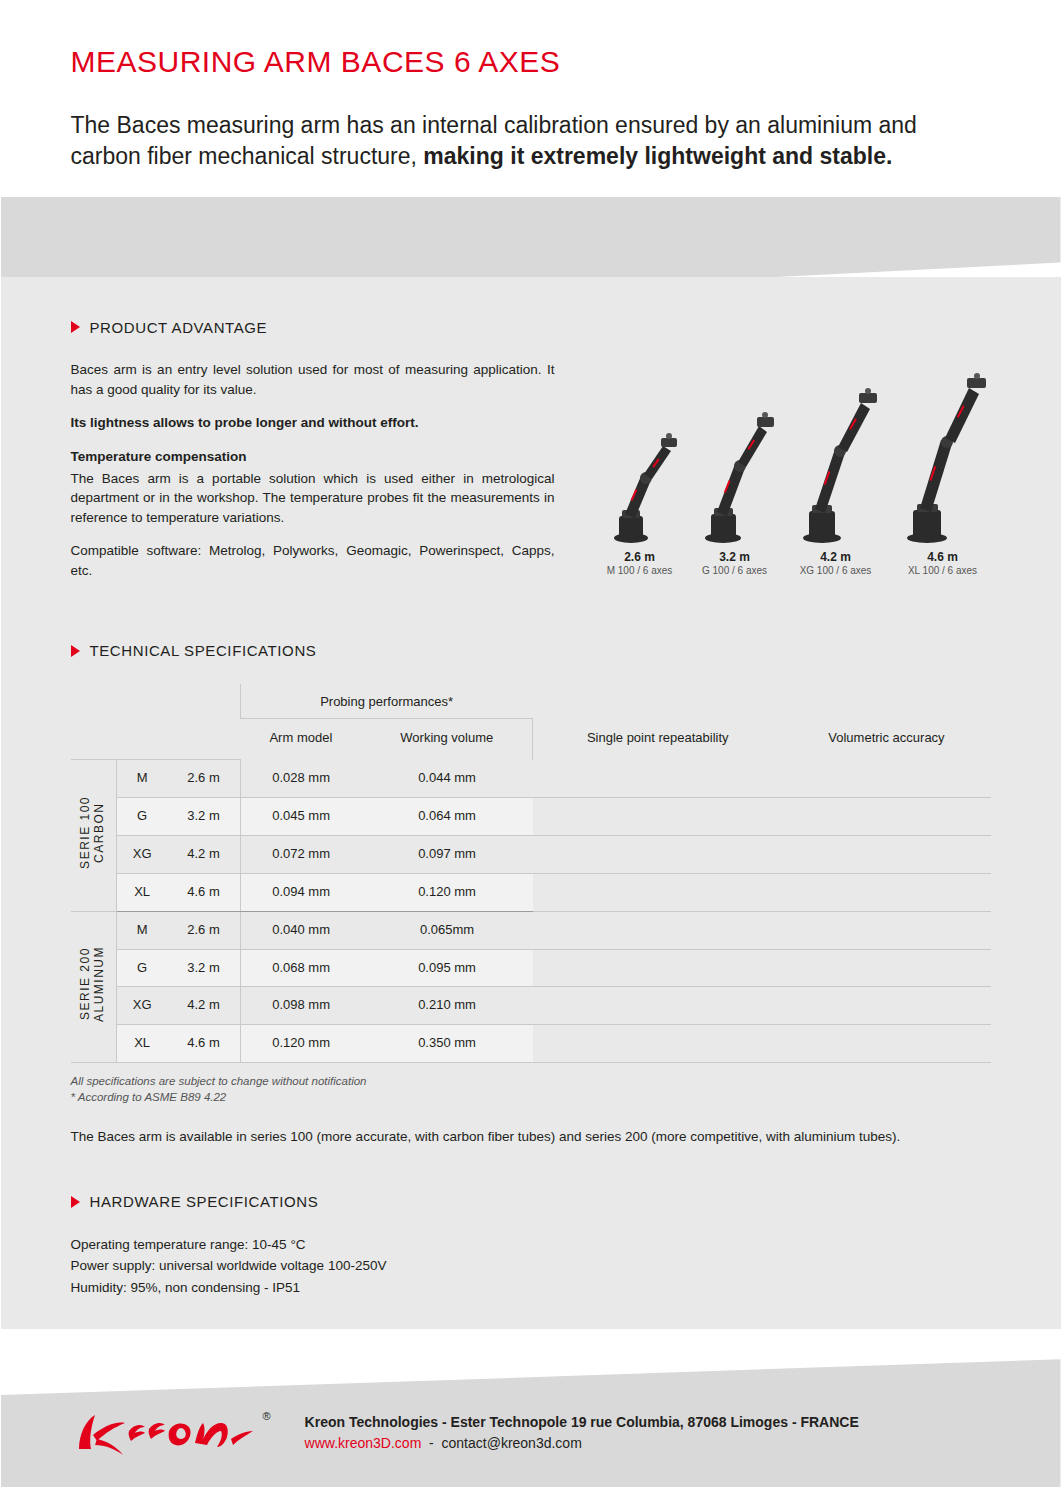MEASURING ARM BACES 6 AXES
The Baces measuring arm has an internal calibration ensured by an aluminium and carbon fiber mechanical structure, making it extremely lightweight and stable.
PRODUCT ADVANTAGE
Baces arm is an entry level solution used for most of measuring application. It has a good quality for its value.
Its lightness allows to probe longer and without effort.
Temperature compensation
The Baces arm is a portable solution which is used either in metrological department or in the workshop. The temperature probes fit the measurements in reference to temperature variations.
Compatible software: Metrolog, Polyworks, Geomagic, Powerinspect, Capps, etc.
2.6 m
M 100 / 6 axes
3.2 m
G 100 / 6 axes
4.2 m
XG 100 / 6 axes
4.6 m
XL 100 / 6 axes
TECHNICAL SPECIFICATIONS
Technical specifications of Baces 6-axes measuring arms
| | | | Probing performances* |
| --- | --- | --- | --- |
| Arm model | Working volume | Single point repeatability | Volumetric accuracy |
| SERIE 100 CARBON | M | 2.6 m | 0.028 mm | 0.044 mm |
| G | 3.2 m | 0.045 mm | 0.064 mm |
| XG | 4.2 m | 0.072 mm | 0.097 mm |
| XL | 4.6 m | 0.094 mm | 0.120 mm |
| SERIE 200 ALUMINUM | M | 2.6 m | 0.040 mm | 0.065mm |
| G | 3.2 m | 0.068 mm | 0.095 mm |
| XG | 4.2 m | 0.098 mm | 0.210 mm |
| XL | 4.6 m | 0.120 mm | 0.350 mm |
All specifications are subject to change without notification
* According to ASME B89 4.22
The Baces arm is available in series 100 (more accurate, with carbon fiber tubes) and series 200 (more competitive, with aluminium tubes).
HARDWARE SPECIFICATIONS
Operating temperature range: 10-45 °C
Power supply: universal worldwide voltage 100-250V
Humidity: 95%, non condensing - IP51
®
Kreon Technologies - Ester Technopole 19 rue Columbia, 87068 Limoges - FRANCE
www.kreon3D.com - contact@kreon3d.com